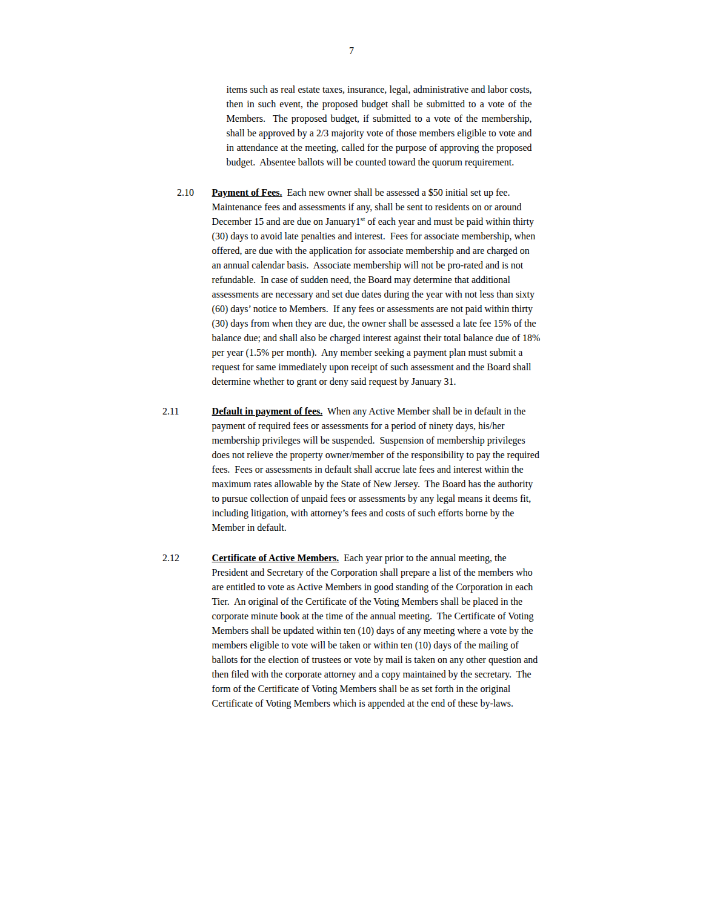7
items such as real estate taxes, insurance, legal, administrative and labor costs, then in such event, the proposed budget shall be submitted to a vote of the Members. The proposed budget, if submitted to a vote of the membership, shall be approved by a 2/3 majority vote of those members eligible to vote and in attendance at the meeting, called for the purpose of approving the proposed budget. Absentee ballots will be counted toward the quorum requirement.
2.10
Payment of Fees. Each new owner shall be assessed a $50 initial set up fee. Maintenance fees and assessments if any, shall be sent to residents on or around December 15 and are due on January1st of each year and must be paid within thirty (30) days to avoid late penalties and interest. Fees for associate membership, when offered, are due with the application for associate membership and are charged on an annual calendar basis. Associate membership will not be pro-rated and is not refundable. In case of sudden need, the Board may determine that additional assessments are necessary and set due dates during the year with not less than sixty (60) days’ notice to Members. If any fees or assessments are not paid within thirty (30) days from when they are due, the owner shall be assessed a late fee 15% of the balance due; and shall also be charged interest against their total balance due of 18% per year (1.5% per month). Any member seeking a payment plan must submit a request for same immediately upon receipt of such assessment and the Board shall determine whether to grant or deny said request by January 31.
2.11
Default in payment of fees. When any Active Member shall be in default in the payment of required fees or assessments for a period of ninety days, his/her membership privileges will be suspended. Suspension of membership privileges does not relieve the property owner/member of the responsibility to pay the required fees. Fees or assessments in default shall accrue late fees and interest within the maximum rates allowable by the State of New Jersey. The Board has the authority to pursue collection of unpaid fees or assessments by any legal means it deems fit, including litigation, with attorney’s fees and costs of such efforts borne by the Member in default.
2.12
Certificate of Active Members. Each year prior to the annual meeting, the President and Secretary of the Corporation shall prepare a list of the members who are entitled to vote as Active Members in good standing of the Corporation in each Tier. An original of the Certificate of the Voting Members shall be placed in the corporate minute book at the time of the annual meeting. The Certificate of Voting Members shall be updated within ten (10) days of any meeting where a vote by the members eligible to vote will be taken or within ten (10) days of the mailing of ballots for the election of trustees or vote by mail is taken on any other question and then filed with the corporate attorney and a copy maintained by the secretary. The form of the Certificate of Voting Members shall be as set forth in the original Certificate of Voting Members which is appended at the end of these by-laws.